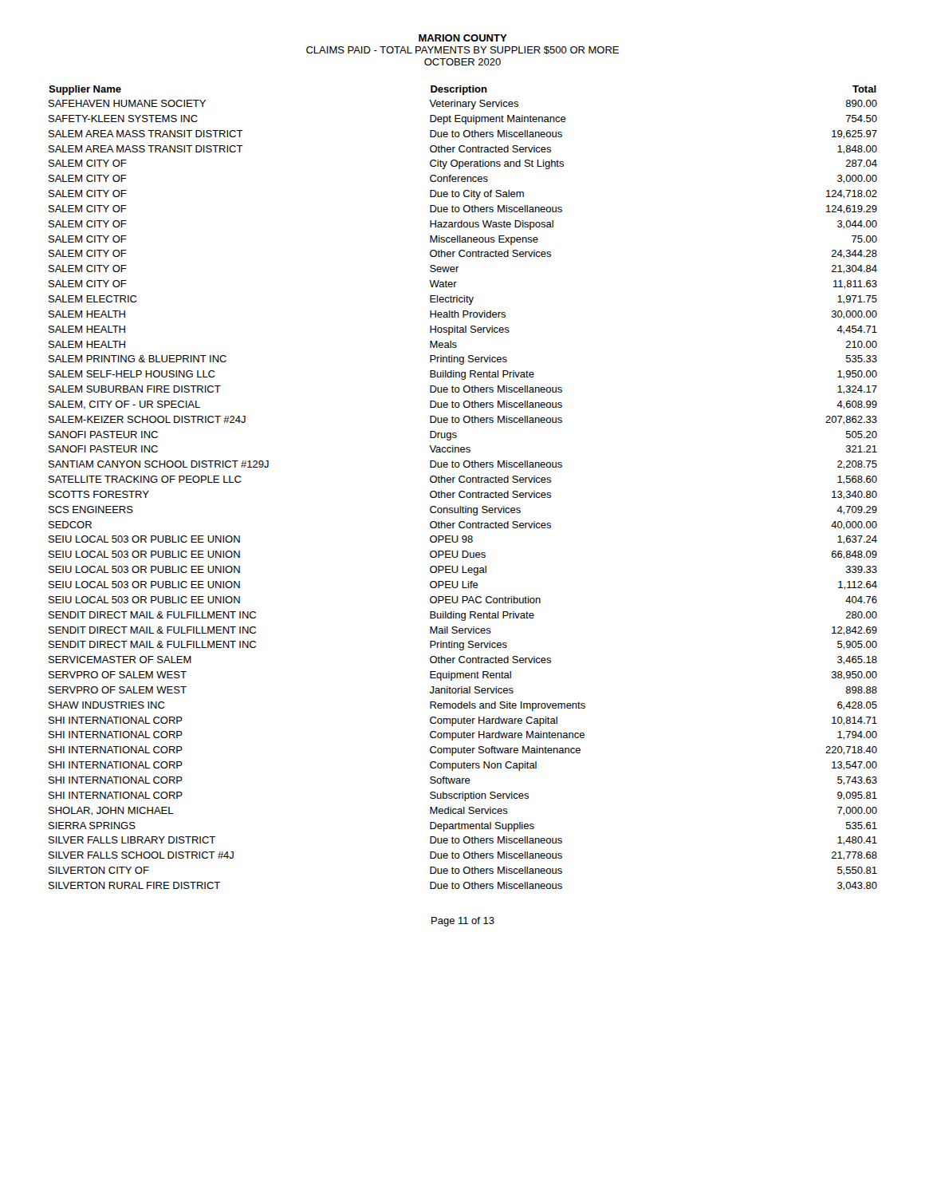MARION COUNTY
CLAIMS PAID - TOTAL PAYMENTS BY SUPPLIER $500 OR MORE
OCTOBER 2020
| Supplier Name | Description | Total |
| --- | --- | --- |
| SAFEHAVEN HUMANE SOCIETY | Veterinary Services | 890.00 |
| SAFETY-KLEEN SYSTEMS INC | Dept Equipment Maintenance | 754.50 |
| SALEM AREA MASS TRANSIT DISTRICT | Due to Others Miscellaneous | 19,625.97 |
| SALEM AREA MASS TRANSIT DISTRICT | Other Contracted Services | 1,848.00 |
| SALEM CITY OF | City Operations and St Lights | 287.04 |
| SALEM CITY OF | Conferences | 3,000.00 |
| SALEM CITY OF | Due to City of Salem | 124,718.02 |
| SALEM CITY OF | Due to Others Miscellaneous | 124,619.29 |
| SALEM CITY OF | Hazardous Waste Disposal | 3,044.00 |
| SALEM CITY OF | Miscellaneous Expense | 75.00 |
| SALEM CITY OF | Other Contracted Services | 24,344.28 |
| SALEM CITY OF | Sewer | 21,304.84 |
| SALEM CITY OF | Water | 11,811.63 |
| SALEM ELECTRIC | Electricity | 1,971.75 |
| SALEM HEALTH | Health Providers | 30,000.00 |
| SALEM HEALTH | Hospital Services | 4,454.71 |
| SALEM HEALTH | Meals | 210.00 |
| SALEM PRINTING & BLUEPRINT INC | Printing Services | 535.33 |
| SALEM SELF-HELP HOUSING LLC | Building Rental Private | 1,950.00 |
| SALEM SUBURBAN FIRE DISTRICT | Due to Others Miscellaneous | 1,324.17 |
| SALEM, CITY OF - UR SPECIAL | Due to Others Miscellaneous | 4,608.99 |
| SALEM-KEIZER SCHOOL DISTRICT #24J | Due to Others Miscellaneous | 207,862.33 |
| SANOFI PASTEUR INC | Drugs | 505.20 |
| SANOFI PASTEUR INC | Vaccines | 321.21 |
| SANTIAM CANYON SCHOOL DISTRICT #129J | Due to Others Miscellaneous | 2,208.75 |
| SATELLITE TRACKING OF PEOPLE LLC | Other Contracted Services | 1,568.60 |
| SCOTTS FORESTRY | Other Contracted Services | 13,340.80 |
| SCS ENGINEERS | Consulting Services | 4,709.29 |
| SEDCOR | Other Contracted Services | 40,000.00 |
| SEIU LOCAL 503 OR PUBLIC EE UNION | OPEU 98 | 1,637.24 |
| SEIU LOCAL 503 OR PUBLIC EE UNION | OPEU Dues | 66,848.09 |
| SEIU LOCAL 503 OR PUBLIC EE UNION | OPEU Legal | 339.33 |
| SEIU LOCAL 503 OR PUBLIC EE UNION | OPEU Life | 1,112.64 |
| SEIU LOCAL 503 OR PUBLIC EE UNION | OPEU PAC Contribution | 404.76 |
| SENDIT DIRECT MAIL & FULFILLMENT INC | Building Rental Private | 280.00 |
| SENDIT DIRECT MAIL & FULFILLMENT INC | Mail Services | 12,842.69 |
| SENDIT DIRECT MAIL & FULFILLMENT INC | Printing Services | 5,905.00 |
| SERVICEMASTER OF SALEM | Other Contracted Services | 3,465.18 |
| SERVPRO OF SALEM WEST | Equipment Rental | 38,950.00 |
| SERVPRO OF SALEM WEST | Janitorial Services | 898.88 |
| SHAW INDUSTRIES INC | Remodels and Site Improvements | 6,428.05 |
| SHI INTERNATIONAL CORP | Computer Hardware Capital | 10,814.71 |
| SHI INTERNATIONAL CORP | Computer Hardware Maintenance | 1,794.00 |
| SHI INTERNATIONAL CORP | Computer Software Maintenance | 220,718.40 |
| SHI INTERNATIONAL CORP | Computers Non Capital | 13,547.00 |
| SHI INTERNATIONAL CORP | Software | 5,743.63 |
| SHI INTERNATIONAL CORP | Subscription Services | 9,095.81 |
| SHOLAR, JOHN MICHAEL | Medical Services | 7,000.00 |
| SIERRA SPRINGS | Departmental Supplies | 535.61 |
| SILVER FALLS LIBRARY DISTRICT | Due to Others Miscellaneous | 1,480.41 |
| SILVER FALLS SCHOOL DISTRICT #4J | Due to Others Miscellaneous | 21,778.68 |
| SILVERTON CITY OF | Due to Others Miscellaneous | 5,550.81 |
| SILVERTON RURAL FIRE DISTRICT | Due to Others Miscellaneous | 3,043.80 |
Page 11 of 13